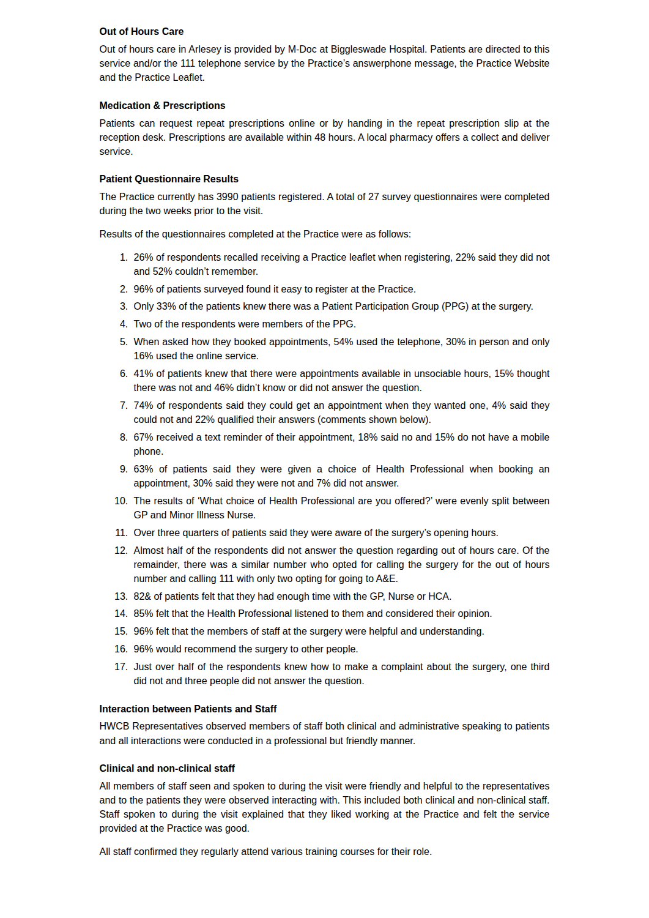Out of Hours Care
Out of hours care in Arlesey is provided by M-Doc at Biggleswade Hospital. Patients are directed to this service and/or the 111 telephone service by the Practice’s answerphone message, the Practice Website and the Practice Leaflet.
Medication & Prescriptions
Patients can request repeat prescriptions online or by handing in the repeat prescription slip at the reception desk. Prescriptions are available within 48 hours. A local pharmacy offers a collect and deliver service.
Patient Questionnaire Results
The Practice currently has 3990 patients registered. A total of 27 survey questionnaires were completed during the two weeks prior to the visit.
Results of the questionnaires completed at the Practice were as follows:
26% of respondents recalled receiving a Practice leaflet when registering, 22% said they did not and 52% couldn’t remember.
96% of patients surveyed found it easy to register at the Practice.
Only 33% of the patients knew there was a Patient Participation Group (PPG) at the surgery.
Two of the respondents were members of the PPG.
When asked how they booked appointments, 54% used the telephone, 30% in person and only 16% used the online service.
41% of patients knew that there were appointments available in unsociable hours, 15% thought there was not and 46% didn’t know or did not answer the question.
74% of respondents said they could get an appointment when they wanted one, 4% said they could not and 22% qualified their answers (comments shown below).
67% received a text reminder of their appointment, 18% said no and 15% do not have a mobile phone.
63% of patients said they were given a choice of Health Professional when booking an appointment, 30% said they were not and 7% did not answer.
The results of ‘What choice of Health Professional are you offered?’ were evenly split between GP and Minor Illness Nurse.
Over three quarters of patients said they were aware of the surgery’s opening hours.
Almost half of the respondents did not answer the question regarding out of hours care. Of the remainder, there was a similar number who opted for calling the surgery for the out of hours number and calling 111 with only two opting for going to A&E.
82& of patients felt that they had enough time with the GP, Nurse or HCA.
85% felt that the Health Professional listened to them and considered their opinion.
96% felt that the members of staff at the surgery were helpful and understanding.
96% would recommend the surgery to other people.
Just over half of the respondents knew how to make a complaint about the surgery, one third did not and three people did not answer the question.
Interaction between Patients and Staff
HWCB Representatives observed members of staff both clinical and administrative speaking to patients and all interactions were conducted in a professional but friendly manner.
Clinical and non-clinical staff
All members of staff seen and spoken to during the visit were friendly and helpful to the representatives and to the patients they were observed interacting with. This included both clinical and non-clinical staff. Staff spoken to during the visit explained that they liked working at the Practice and felt the service provided at the Practice was good.
All staff confirmed they regularly attend various training courses for their role.